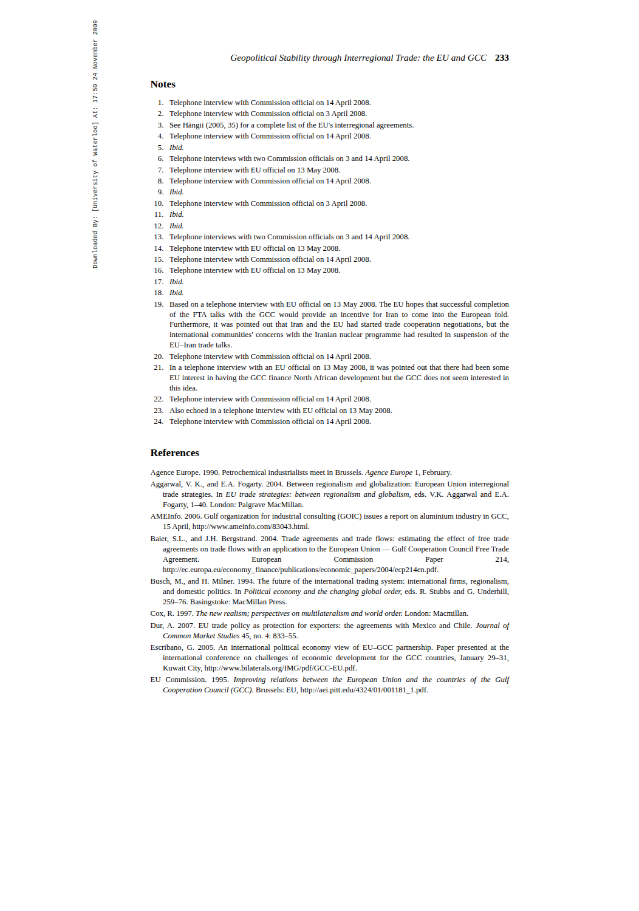Downloaded By: [University of Waterloo] At: 17:50 24 November 2009
Geopolitical Stability through Interregional Trade: the EU and GCC 233
Notes
1. Telephone interview with Commission official on 14 April 2008.
2. Telephone interview with Commission official on 3 April 2008.
3. See Hängii (2005, 35) for a complete list of the EU's interregional agreements.
4. Telephone interview with Commission official on 14 April 2008.
5. Ibid.
6. Telephone interviews with two Commission officials on 3 and 14 April 2008.
7. Telephone interview with EU official on 13 May 2008.
8. Telephone interview with Commission official on 14 April 2008.
9. Ibid.
10. Telephone interview with Commission official on 3 April 2008.
11. Ibid.
12. Ibid.
13. Telephone interviews with two Commission officials on 3 and 14 April 2008.
14. Telephone interview with EU official on 13 May 2008.
15. Telephone interview with Commission official on 14 April 2008.
16. Telephone interview with EU official on 13 May 2008.
17. Ibid.
18. Ibid.
19. Based on a telephone interview with EU official on 13 May 2008. The EU hopes that successful completion of the FTA talks with the GCC would provide an incentive for Iran to come into the European fold. Furthermore, it was pointed out that Iran and the EU had started trade cooperation negotiations, but the international communities' concerns with the Iranian nuclear programme had resulted in suspension of the EU–Iran trade talks.
20. Telephone interview with Commission official on 14 April 2008.
21. In a telephone interview with an EU official on 13 May 2008, it was pointed out that there had been some EU interest in having the GCC finance North African development but the GCC does not seem interested in this idea.
22. Telephone interview with Commission official on 14 April 2008.
23. Also echoed in a telephone interview with EU official on 13 May 2008.
24. Telephone interview with Commission official on 14 April 2008.
References
Agence Europe. 1990. Petrochemical industrialists meet in Brussels. Agence Europe 1, February.
Aggarwal, V. K., and E.A. Fogarty. 2004. Between regionalism and globalization: European Union interregional trade strategies. In EU trade strategies: between regionalism and globalism, eds. V.K. Aggarwal and E.A. Fogarty, 1–40. London: Palgrave MacMillan.
AMEInfo. 2006. Gulf organization for industrial consulting (GOIC) issues a report on aluminium industry in GCC, 15 April, http://www.ameinfo.com/83043.html.
Baier, S.L., and J.H. Bergstrand. 2004. Trade agreements and trade flows: estimating the effect of free trade agreements on trade flows with an application to the European Union — Gulf Cooperation Council Free Trade Agreement. European Commission Paper 214, http://ec.europa.eu/economy_finance/publications/economic_papers/2004/ecp214en.pdf.
Busch, M., and H. Milner. 1994. The future of the international trading system: international firms, regionalism, and domestic politics. In Political economy and the changing global order, eds. R. Stubbs and G. Underhill, 259–76. Basingstoke: MacMillan Press.
Cox, R. 1997. The new realism; perspectives on multilateralism and world order. London: Macmillan.
Dur, A. 2007. EU trade policy as protection for exporters: the agreements with Mexico and Chile. Journal of Common Market Studies 45, no. 4: 833–55.
Escribano, G. 2005. An international political economy view of EU–GCC partnership. Paper presented at the international conference on challenges of economic development for the GCC countries, January 29–31, Kuwait City, http://www.bilaterals.org/IMG/pdf/GCC-EU.pdf.
EU Commission. 1995. Improving relations between the European Union and the countries of the Gulf Cooperation Council (GCC). Brussels: EU, http://aei.pitt.edu/4324/01/001181_1.pdf.